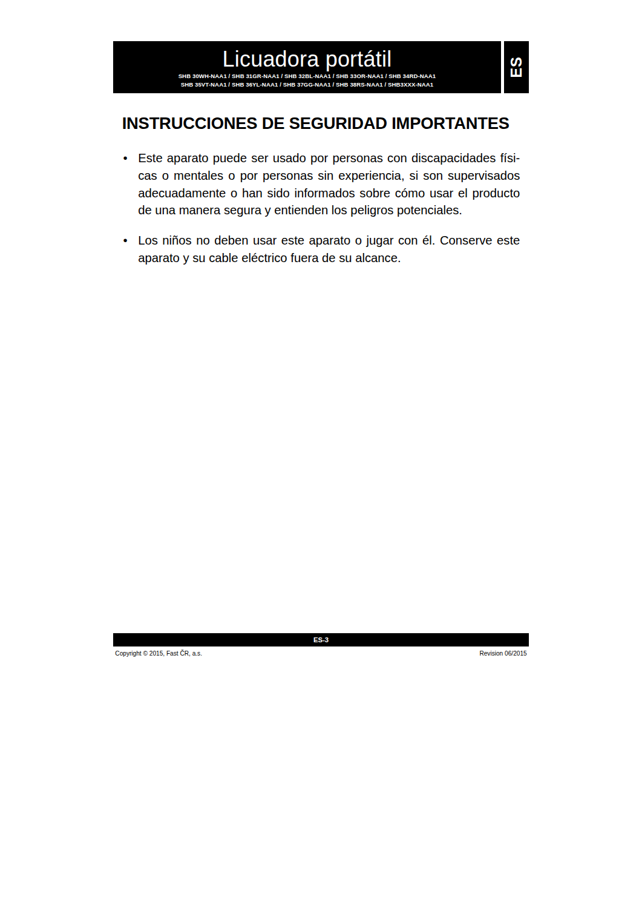Licuadora portátil
SHB 30WH-NAA1 / SHB 31GR-NAA1 / SHB 32BL-NAA1 / SHB 33OR-NAA1 / SHB 34RD-NAA1
SHB 35VT-NAA1 / SHB 36YL-NAA1 / SHB 37GG-NAA1 / SHB 38RS-NAA1 / SHB3XXX-NAA1
ES
INSTRUCCIONES DE SEGURIDAD IMPOR­TANTES
Este aparato puede ser usado por personas con discapacidades físicas o mentales o por personas sin experiencia, si son supervisados adecuadamente o han sido informados sobre cómo usar el producto de una manera segura y entienden los peligros potenciales.
Los niños no deben usar este aparato o jugar con él. Conserve este aparato y su cable eléc­trico fuera de su alcance.
ES-3
Copyright © 2015, Fast ČR, a.s. Revision 06/2015